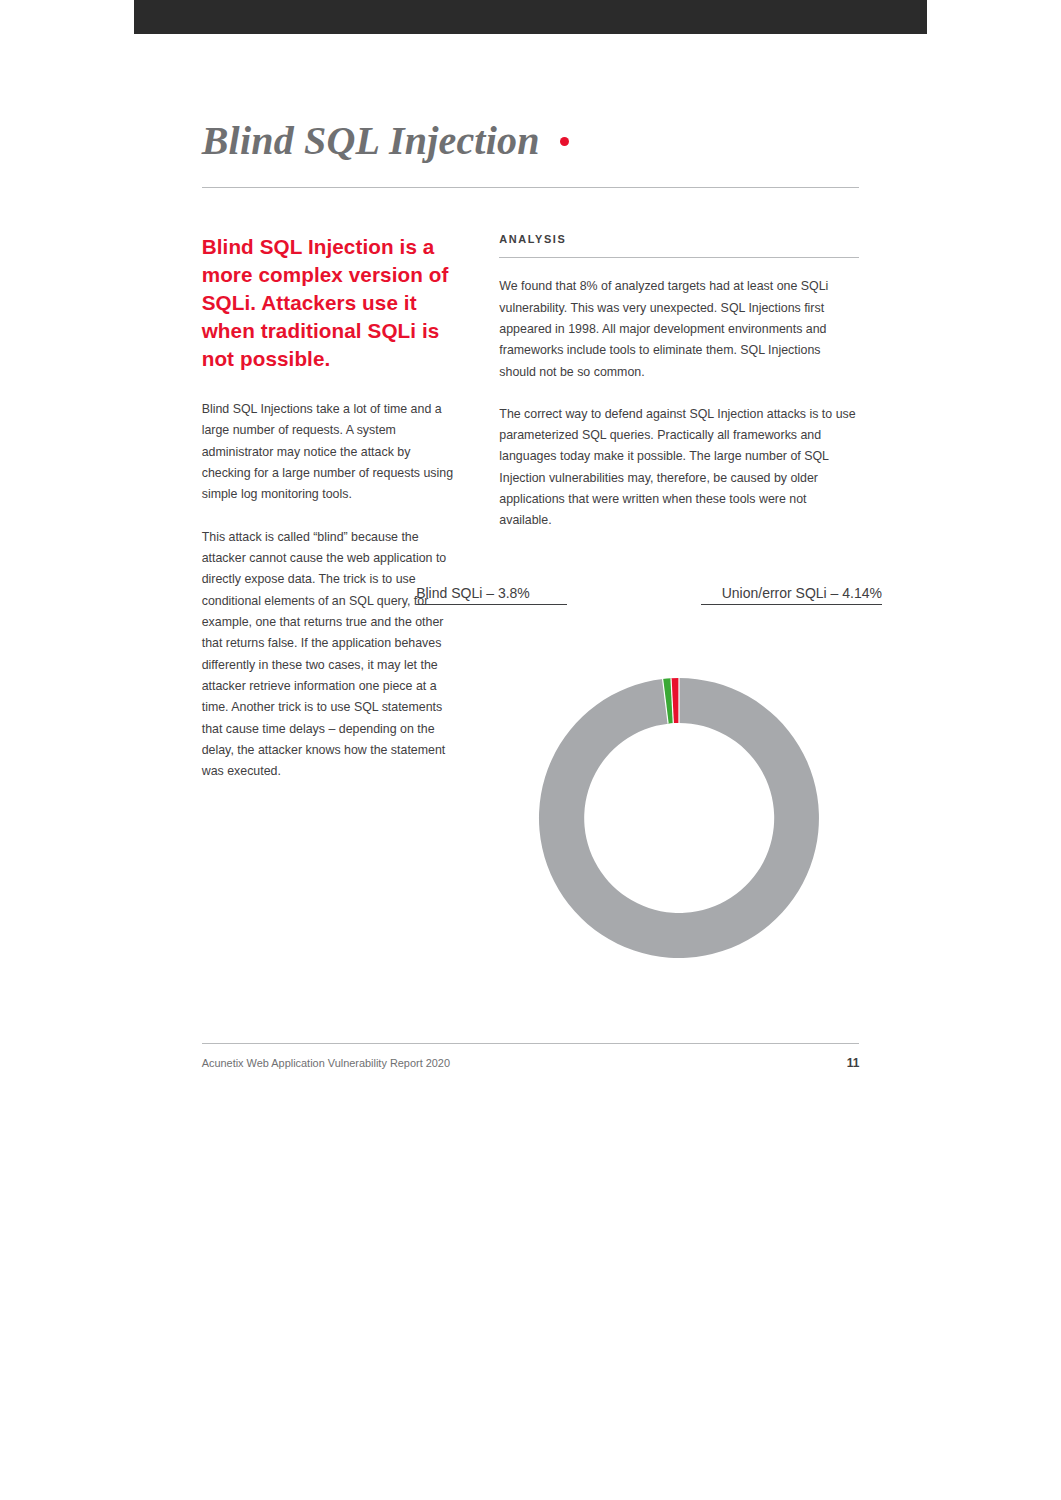Blind SQL Injection
Blind SQL Injection is a more complex version of SQLi. Attackers use it when traditional SQLi is not possible.
Blind SQL Injections take a lot of time and a large number of requests. A system administrator may notice the attack by checking for a large number of requests using simple log monitoring tools.
This attack is called “blind” because the attacker cannot cause the web application to directly expose data. The trick is to use conditional elements of an SQL query, for example, one that returns true and the other that returns false. If the application behaves differently in these two cases, it may let the attacker retrieve information one piece at a time. Another trick is to use SQL statements that cause time delays – depending on the delay, the attacker knows how the statement was executed.
ANALYSIS
We found that 8% of analyzed targets had at least one SQLi vulnerability. This was very unexpected. SQL Injections first appeared in 1998. All major development environments and frameworks include tools to eliminate them. SQL Injections should not be so common.
The correct way to defend against SQL Injection attacks is to use parameterized SQL queries. Practically all frameworks and languages today make it possible. The large number of SQL Injection vulnerabilities may, therefore, be caused by older applications that were written when these tools were not available.
Blind SQLi – 3.8%
Union/error SQLi – 4.14%
Acunetix Web Application Vulnerability Report 2020 11